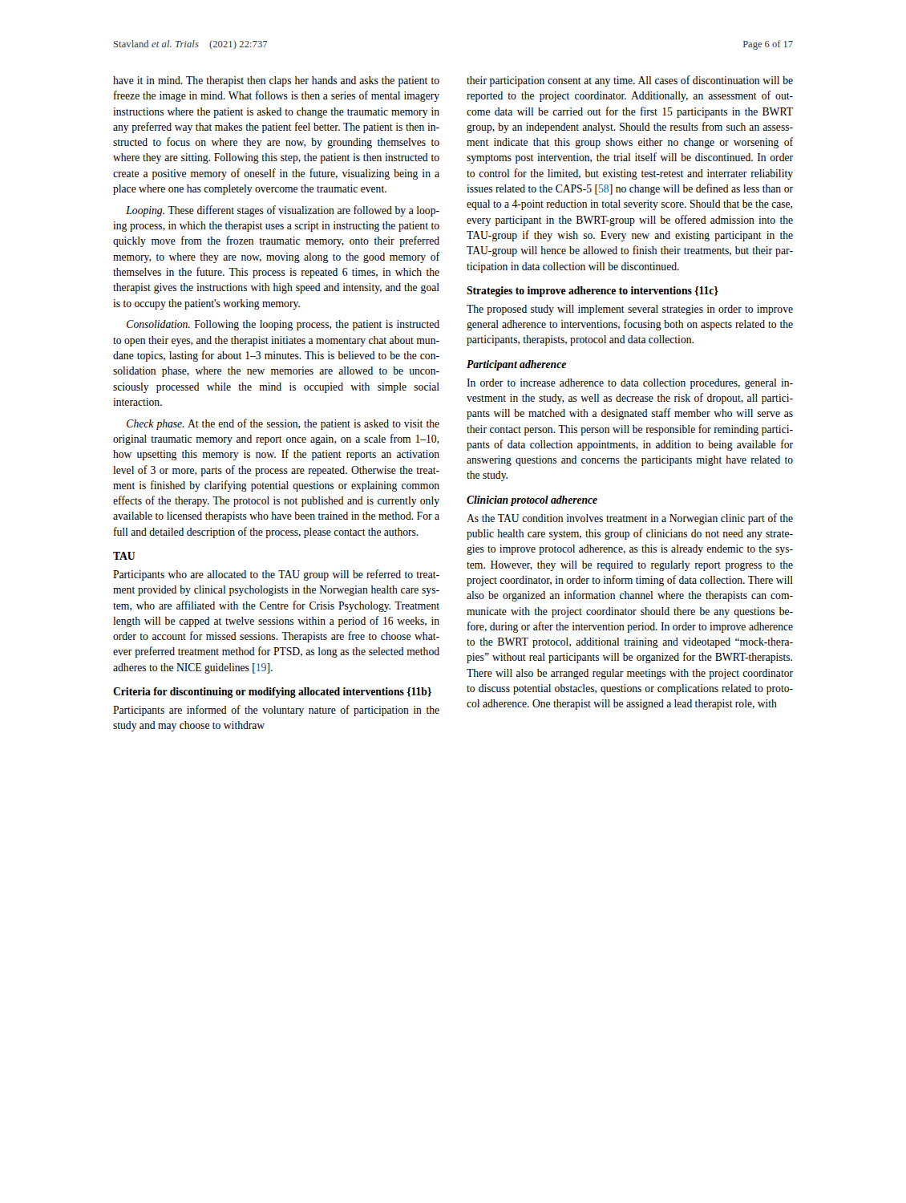Stavland et al. Trials (2021) 22:737
Page 6 of 17
have it in mind. The therapist then claps her hands and asks the patient to freeze the image in mind. What follows is then a series of mental imagery instructions where the patient is asked to change the traumatic memory in any preferred way that makes the patient feel better. The patient is then instructed to focus on where they are now, by grounding themselves to where they are sitting. Following this step, the patient is then instructed to create a positive memory of oneself in the future, visualizing being in a place where one has completely overcome the traumatic event.
Looping. These different stages of visualization are followed by a looping process, in which the therapist uses a script in instructing the patient to quickly move from the frozen traumatic memory, onto their preferred memory, to where they are now, moving along to the good memory of themselves in the future. This process is repeated 6 times, in which the therapist gives the instructions with high speed and intensity, and the goal is to occupy the patient's working memory.
Consolidation. Following the looping process, the patient is instructed to open their eyes, and the therapist initiates a momentary chat about mundane topics, lasting for about 1–3 minutes. This is believed to be the consolidation phase, where the new memories are allowed to be unconsciously processed while the mind is occupied with simple social interaction.
Check phase. At the end of the session, the patient is asked to visit the original traumatic memory and report once again, on a scale from 1–10, how upsetting this memory is now. If the patient reports an activation level of 3 or more, parts of the process are repeated. Otherwise the treatment is finished by clarifying potential questions or explaining common effects of the therapy. The protocol is not published and is currently only available to licensed therapists who have been trained in the method. For a full and detailed description of the process, please contact the authors.
TAU
Participants who are allocated to the TAU group will be referred to treatment provided by clinical psychologists in the Norwegian health care system, who are affiliated with the Centre for Crisis Psychology. Treatment length will be capped at twelve sessions within a period of 16 weeks, in order to account for missed sessions. Therapists are free to choose whatever preferred treatment method for PTSD, as long as the selected method adheres to the NICE guidelines [19].
Criteria for discontinuing or modifying allocated interventions {11b}
Participants are informed of the voluntary nature of participation in the study and may choose to withdraw
their participation consent at any time. All cases of discontinuation will be reported to the project coordinator. Additionally, an assessment of outcome data will be carried out for the first 15 participants in the BWRT group, by an independent analyst. Should the results from such an assessment indicate that this group shows either no change or worsening of symptoms post intervention, the trial itself will be discontinued. In order to control for the limited, but existing test-retest and interrater reliability issues related to the CAPS-5 [58] no change will be defined as less than or equal to a 4-point reduction in total severity score. Should that be the case, every participant in the BWRT-group will be offered admission into the TAU-group if they wish so. Every new and existing participant in the TAU-group will hence be allowed to finish their treatments, but their participation in data collection will be discontinued.
Strategies to improve adherence to interventions {11c}
The proposed study will implement several strategies in order to improve general adherence to interventions, focusing both on aspects related to the participants, therapists, protocol and data collection.
Participant adherence
In order to increase adherence to data collection procedures, general investment in the study, as well as decrease the risk of dropout, all participants will be matched with a designated staff member who will serve as their contact person. This person will be responsible for reminding participants of data collection appointments, in addition to being available for answering questions and concerns the participants might have related to the study.
Clinician protocol adherence
As the TAU condition involves treatment in a Norwegian clinic part of the public health care system, this group of clinicians do not need any strategies to improve protocol adherence, as this is already endemic to the system. However, they will be required to regularly report progress to the project coordinator, in order to inform timing of data collection. There will also be organized an information channel where the therapists can communicate with the project coordinator should there be any questions before, during or after the intervention period. In order to improve adherence to the BWRT protocol, additional training and videotaped “mock-therapies” without real participants will be organized for the BWRT-therapists. There will also be arranged regular meetings with the project coordinator to discuss potential obstacles, questions or complications related to protocol adherence. One therapist will be assigned a lead therapist role, with